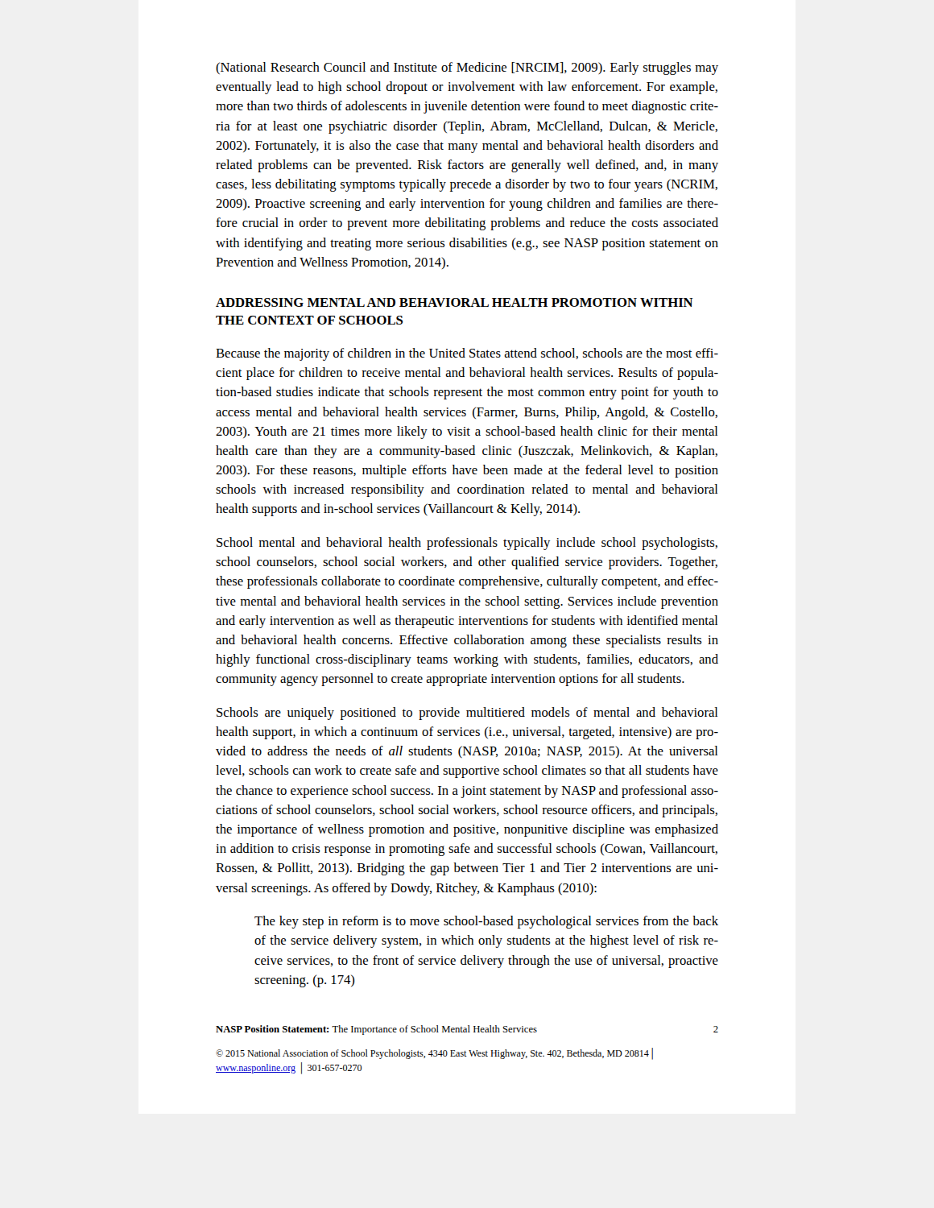(National Research Council and Institute of Medicine [NRCIM], 2009). Early struggles may eventually lead to high school dropout or involvement with law enforcement. For example, more than two thirds of adolescents in juvenile detention were found to meet diagnostic criteria for at least one psychiatric disorder (Teplin, Abram, McClelland, Dulcan, & Mericle, 2002). Fortunately, it is also the case that many mental and behavioral health disorders and related problems can be prevented. Risk factors are generally well defined, and, in many cases, less debilitating symptoms typically precede a disorder by two to four years (NCRIM, 2009). Proactive screening and early intervention for young children and families are therefore crucial in order to prevent more debilitating problems and reduce the costs associated with identifying and treating more serious disabilities (e.g., see NASP position statement on Prevention and Wellness Promotion, 2014).
Addressing Mental and Behavioral Health Promotion Within the Context of Schools
Because the majority of children in the United States attend school, schools are the most efficient place for children to receive mental and behavioral health services. Results of population-based studies indicate that schools represent the most common entry point for youth to access mental and behavioral health services (Farmer, Burns, Philip, Angold, & Costello, 2003). Youth are 21 times more likely to visit a school-based health clinic for their mental health care than they are a community-based clinic (Juszczak, Melinkovich, & Kaplan, 2003). For these reasons, multiple efforts have been made at the federal level to position schools with increased responsibility and coordination related to mental and behavioral health supports and in-school services (Vaillancourt & Kelly, 2014).
School mental and behavioral health professionals typically include school psychologists, school counselors, school social workers, and other qualified service providers. Together, these professionals collaborate to coordinate comprehensive, culturally competent, and effective mental and behavioral health services in the school setting. Services include prevention and early intervention as well as therapeutic interventions for students with identified mental and behavioral health concerns. Effective collaboration among these specialists results in highly functional cross-disciplinary teams working with students, families, educators, and community agency personnel to create appropriate intervention options for all students.
Schools are uniquely positioned to provide multitiered models of mental and behavioral health support, in which a continuum of services (i.e., universal, targeted, intensive) are provided to address the needs of all students (NASP, 2010a; NASP, 2015). At the universal level, schools can work to create safe and supportive school climates so that all students have the chance to experience school success. In a joint statement by NASP and professional associations of school counselors, school social workers, school resource officers, and principals, the importance of wellness promotion and positive, nonpunitive discipline was emphasized in addition to crisis response in promoting safe and successful schools (Cowan, Vaillancourt, Rossen, & Pollitt, 2013). Bridging the gap between Tier 1 and Tier 2 interventions are universal screenings. As offered by Dowdy, Ritchey, & Kamphaus (2010):
The key step in reform is to move school-based psychological services from the back of the service delivery system, in which only students at the highest level of risk receive services, to the front of service delivery through the use of universal, proactive screening. (p. 174)
NASP Position Statement: The Importance of School Mental Health Services 2
© 2015 National Association of School Psychologists, 4340 East West Highway, Ste. 402, Bethesda, MD 20814│ www.nasponline.org │ 301-657-0270